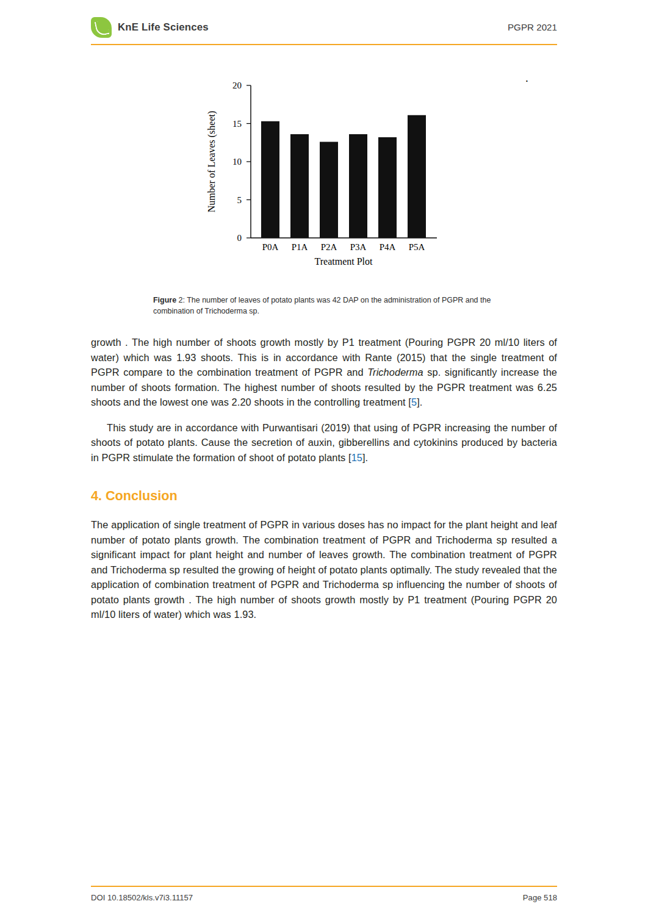KnE Life Sciences
PGPR 2021
. 0 5 10 15 20 Number of Leaves (sheet) P0A P1A P2A P3A P4A P5A Treatment Plot
Figure 2: The number of leaves of potato plants was 42 DAP on the administration of PGPR and the combination of Trichoderma sp.
growth . The high number of shoots growth mostly by P1 treatment (Pouring PGPR 20 ml/10 liters of water) which was 1.93 shoots. This is in accordance with Rante (2015) that the single treatment of PGPR compare to the combination treatment of PGPR and Trichoderma sp. significantly increase the number of shoots formation. The highest number of shoots resulted by the PGPR treatment was 6.25 shoots and the lowest one was 2.20 shoots in the controlling treatment [5].
This study are in accordance with Purwantisari (2019) that using of PGPR increasing the number of shoots of potato plants. Cause the secretion of auxin, gibberellins and cytokinins produced by bacteria in PGPR stimulate the formation of shoot of potato plants [15].
4. Conclusion
The application of single treatment of PGPR in various doses has no impact for the plant height and leaf number of potato plants growth. The combination treatment of PGPR and Trichoderma sp resulted a significant impact for plant height and number of leaves growth. The combination treatment of PGPR and Trichoderma sp resulted the growing of height of potato plants optimally. The study revealed that the application of combination treatment of PGPR and Trichoderma sp influencing the number of shoots of potato plants growth . The high number of shoots growth mostly by P1 treatment (Pouring PGPR 20 ml/10 liters of water) which was 1.93.
DOI 10.18502/kls.v7i3.11157
Page 518